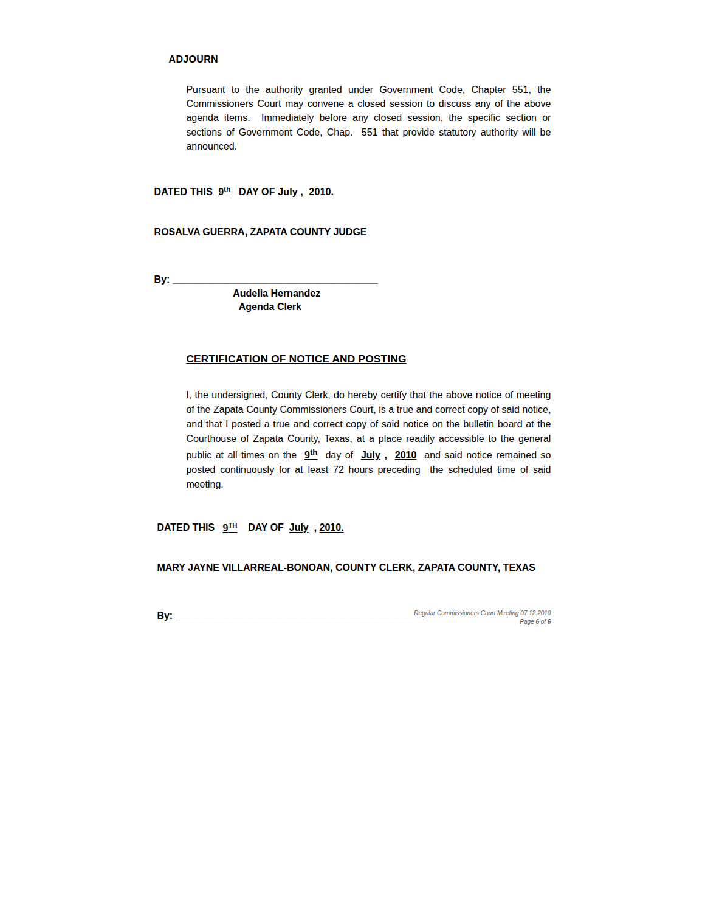ADJOURN
Pursuant to the authority granted under Government Code, Chapter 551, the Commissioners Court may convene a closed session to discuss any of the above agenda items. Immediately before any closed session, the specific section or sections of Government Code, Chap. 551 that provide statutory authority will be announced.
DATED THIS 9th DAY OF July , 2010.
ROSALVA GUERRA, ZAPATA COUNTY JUDGE
By: ______________________________________
Audelia Hernandez
Agenda Clerk
CERTIFICATION OF NOTICE AND POSTING
I, the undersigned, County Clerk, do hereby certify that the above notice of meeting of the Zapata County Commissioners Court, is a true and correct copy of said notice, and that I posted a true and correct copy of said notice on the bulletin board at the Courthouse of Zapata County, Texas, at a place readily accessible to the general public at all times on the 9th day of July , 2010 and said notice remained so posted continuously for at least 72 hours preceding the scheduled time of said meeting.
DATED THIS 9TH DAY OF July , 2010.
MARY JAYNE VILLARREAL-BONOAN, COUNTY CLERK, ZAPATA COUNTY, TEXAS
By: ______________________________________________
Regular Commissioners Court Meeting 07.12.2010
Page 6 of 6